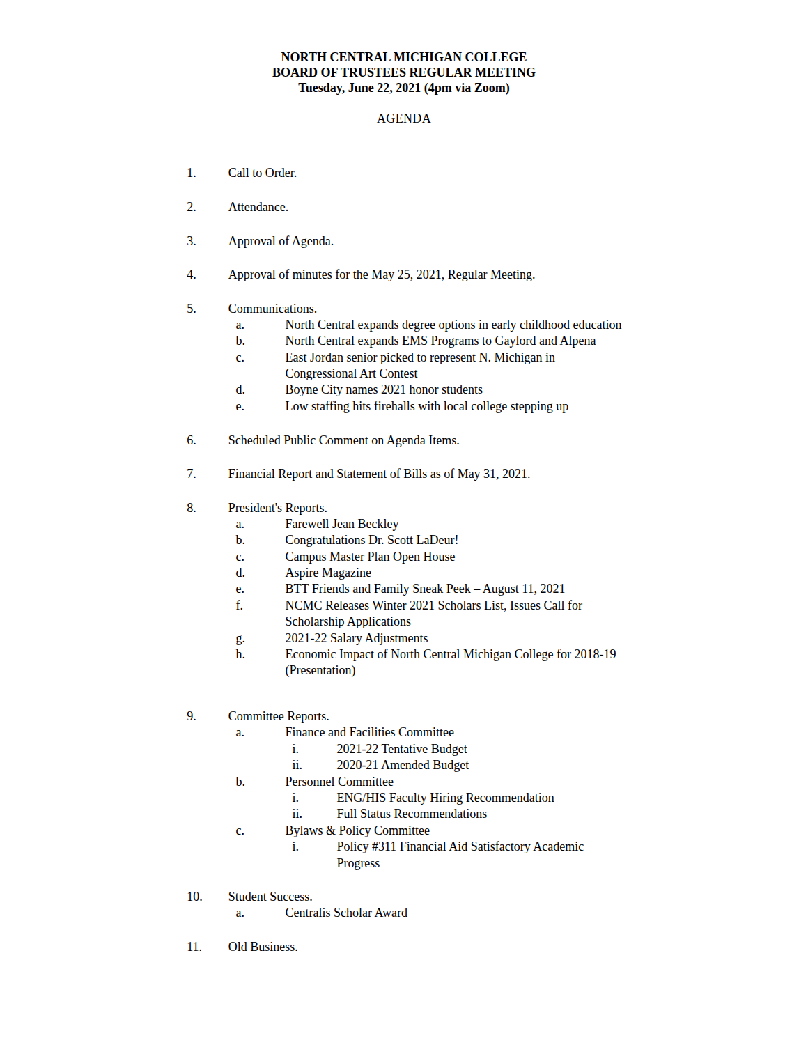NORTH CENTRAL MICHIGAN COLLEGE BOARD OF TRUSTEES REGULAR MEETING Tuesday, June 22, 2021 (4pm via Zoom)
AGENDA
1. Call to Order.
2. Attendance.
3. Approval of Agenda.
4. Approval of minutes for the May 25, 2021, Regular Meeting.
5. Communications.
a. North Central expands degree options in early childhood education
b. North Central expands EMS Programs to Gaylord and Alpena
c. East Jordan senior picked to represent N. Michigan in Congressional Art Contest
d. Boyne City names 2021 honor students
e. Low staffing hits firehalls with local college stepping up
6. Scheduled Public Comment on Agenda Items.
7. Financial Report and Statement of Bills as of May 31, 2021.
8. President's Reports.
a. Farewell Jean Beckley
b. Congratulations Dr. Scott LaDeur!
c. Campus Master Plan Open House
d. Aspire Magazine
e. BTT Friends and Family Sneak Peek – August 11, 2021
f. NCMC Releases Winter 2021 Scholars List, Issues Call for Scholarship Applications
g. 2021-22 Salary Adjustments
h. Economic Impact of North Central Michigan College for 2018-19 (Presentation)
9. Committee Reports.
a. Finance and Facilities Committee
i. 2021-22 Tentative Budget
ii. 2020-21 Amended Budget
b. Personnel Committee
i. ENG/HIS Faculty Hiring Recommendation
ii. Full Status Recommendations
c. Bylaws & Policy Committee
i. Policy #311 Financial Aid Satisfactory Academic Progress
10. Student Success.
a. Centralis Scholar Award
11. Old Business.